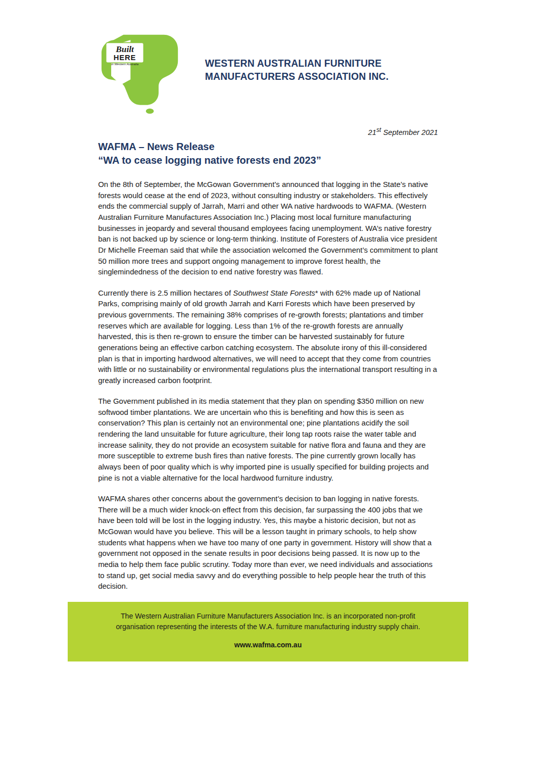Built HERE in Western Australia
WESTERN AUSTRALIAN FURNITURE
MANUFACTURERS ASSOCIATION INC.
21st September 2021
WAFMA – News Release “WA to cease logging native forests end 2023”
On the 8th of September, the McGowan Government’s announced that logging in the State’s native forests would cease at the end of 2023, without consulting industry or stakeholders. This effectively ends the commercial supply of Jarrah, Marri and other WA native hardwoods to WAFMA. (Western Australian Furniture Manufactures Association Inc.) Placing most local furniture manufacturing businesses in jeopardy and several thousand employees facing unemployment. WA’s native forestry ban is not backed up by science or long-term thinking. Institute of Foresters of Australia vice president Dr Michelle Freeman said that while the association welcomed the Government’s commitment to plant 50 million more trees and support ongoing management to improve forest health, the singlemindedness of the decision to end native forestry was flawed.
Currently there is 2.5 million hectares of Southwest State Forests* with 62% made up of National Parks, comprising mainly of old growth Jarrah and Karri Forests which have been preserved by previous governments. The remaining 38% comprises of re-growth forests; plantations and timber reserves which are available for logging. Less than 1% of the re-growth forests are annually harvested, this is then re-grown to ensure the timber can be harvested sustainably for future generations being an effective carbon catching ecosystem. The absolute irony of this ill-considered plan is that in importing hardwood alternatives, we will need to accept that they come from countries with little or no sustainability or environmental regulations plus the international transport resulting in a greatly increased carbon footprint.
The Government published in its media statement that they plan on spending $350 million on new softwood timber plantations. We are uncertain who this is benefiting and how this is seen as conservation? This plan is certainly not an environmental one; pine plantations acidify the soil rendering the land unsuitable for future agriculture, their long tap roots raise the water table and increase salinity, they do not provide an ecosystem suitable for native flora and fauna and they are more susceptible to extreme bush fires than native forests. The pine currently grown locally has always been of poor quality which is why imported pine is usually specified for building projects and pine is not a viable alternative for the local hardwood furniture industry.
WAFMA shares other concerns about the government’s decision to ban logging in native forests. There will be a much wider knock-on effect from this decision, far surpassing the 400 jobs that we have been told will be lost in the logging industry. Yes, this maybe a historic decision, but not as McGowan would have you believe. This will be a lesson taught in primary schools, to help show students what happens when we have too many of one party in government. History will show that a government not opposed in the senate results in poor decisions being passed. It is now up to the media to help them face public scrutiny. Today more than ever, we need individuals and associations to stand up, get social media savvy and do everything possible to help people hear the truth of this decision.
The Western Australian Furniture Manufacturers Association Inc. is an incorporated non-profit organisation representing the interests of the W.A. furniture manufacturing industry supply chain.
www.wafma.com.au